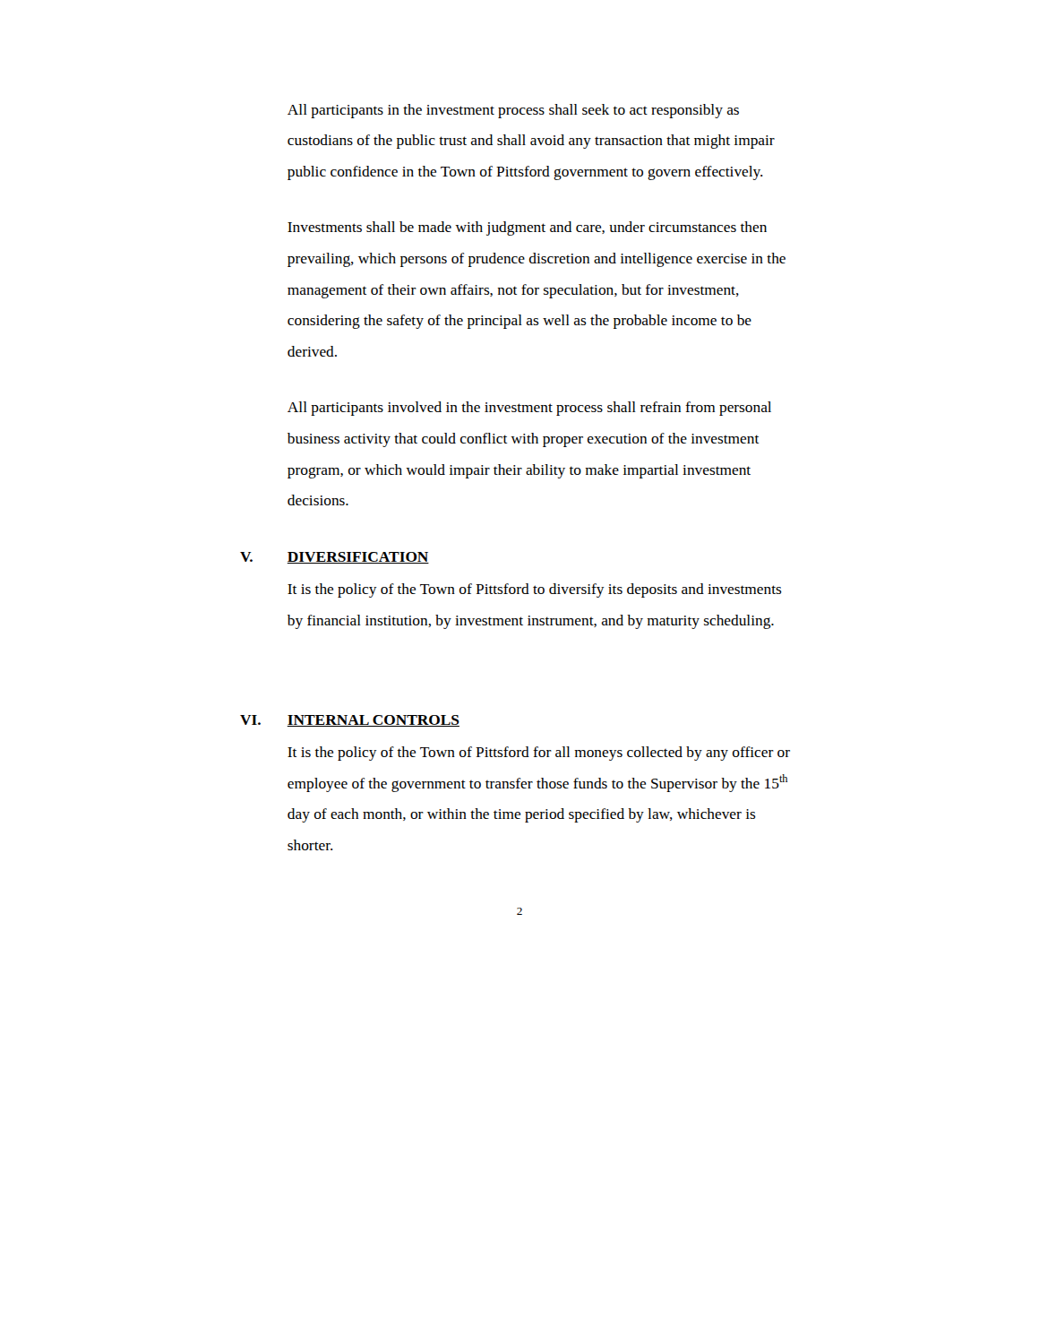All participants in the investment process shall seek to act responsibly as custodians of the public trust and shall avoid any transaction that might impair public confidence in the Town of Pittsford government to govern effectively.
Investments shall be made with judgment and care, under circumstances then prevailing, which persons of prudence discretion and intelligence exercise in the management of their own affairs, not for speculation, but for investment, considering the safety of the principal as well as the probable income to be derived.
All participants involved in the investment process shall refrain from personal business activity that could conflict with proper execution of the investment program, or which would impair their ability to make impartial investment decisions.
V. DIVERSIFICATION
It is the policy of the Town of Pittsford to diversify its deposits and investments by financial institution, by investment instrument, and by maturity scheduling.
VI. INTERNAL CONTROLS
It is the policy of the Town of Pittsford for all moneys collected by any officer or employee of the government to transfer those funds to the Supervisor by the 15th day of each month, or within the time period specified by law, whichever is shorter.
2